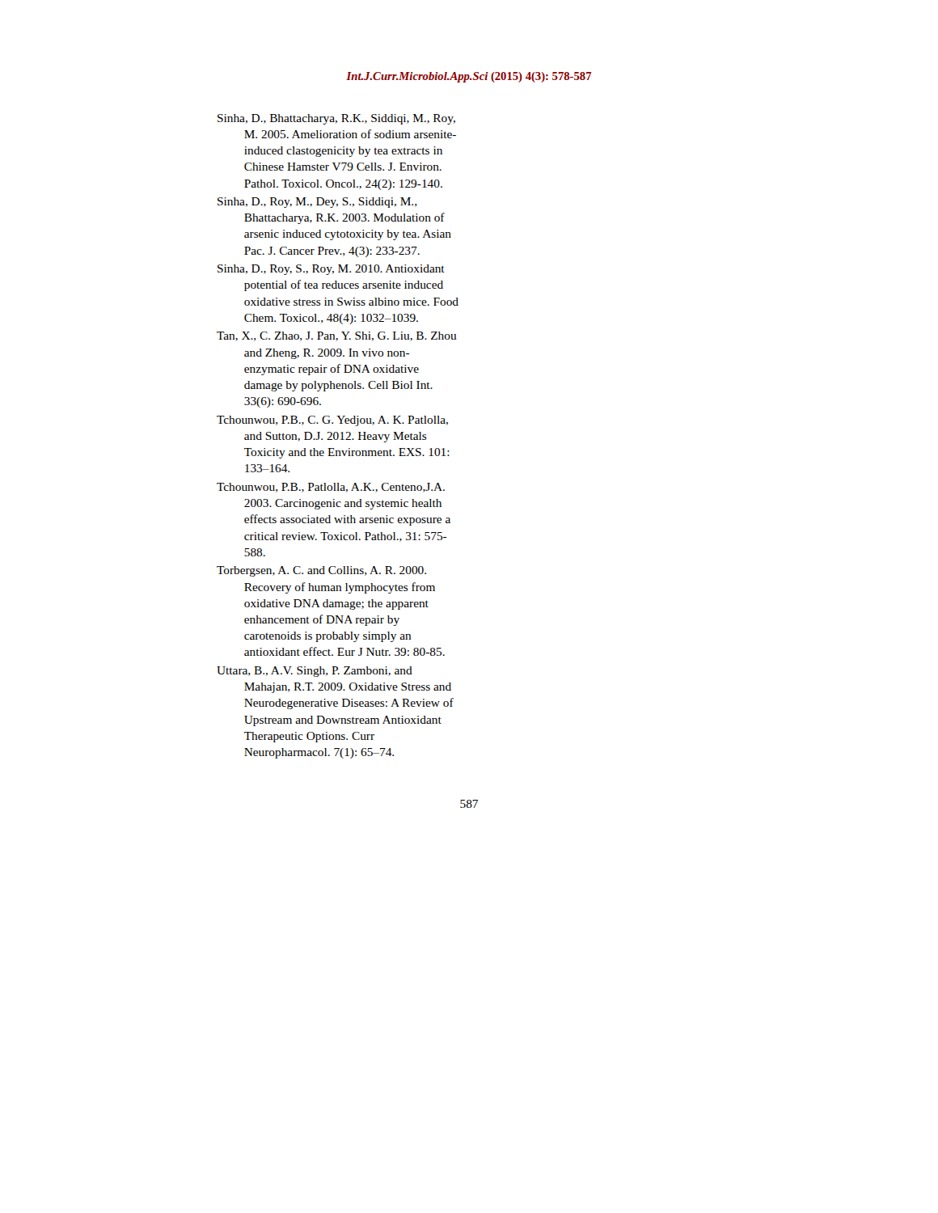Int.J.Curr.Microbiol.App.Sci (2015) 4(3): 578-587
Sinha, D., Bhattacharya, R.K., Siddiqi, M., Roy, M. 2005. Amelioration of sodium arsenite-induced clastogenicity by tea extracts in Chinese Hamster V79 Cells. J. Environ. Pathol. Toxicol. Oncol., 24(2): 129-140.
Sinha, D., Roy, M., Dey, S., Siddiqi, M., Bhattacharya, R.K. 2003. Modulation of arsenic induced cytotoxicity by tea. Asian Pac. J. Cancer Prev., 4(3): 233-237.
Sinha, D., Roy, S., Roy, M. 2010. Antioxidant potential of tea reduces arsenite induced oxidative stress in Swiss albino mice. Food Chem. Toxicol., 48(4): 1032–1039.
Tan, X., C. Zhao, J. Pan, Y. Shi, G. Liu, B. Zhou and Zheng, R. 2009. In vivo non-enzymatic repair of DNA oxidative damage by polyphenols. Cell Biol Int. 33(6): 690-696.
Tchounwou, P.B., C. G. Yedjou, A. K. Patlolla, and Sutton, D.J. 2012. Heavy Metals Toxicity and the Environment. EXS. 101: 133–164.
Tchounwou, P.B., Patlolla, A.K., Centeno,J.A. 2003. Carcinogenic and systemic health effects associated with arsenic exposure a critical review. Toxicol. Pathol., 31: 575-588.
Torbergsen, A. C. and Collins, A. R. 2000. Recovery of human lymphocytes from oxidative DNA damage; the apparent enhancement of DNA repair by carotenoids is probably simply an antioxidant effect. Eur J Nutr. 39: 80-85.
Uttara, B., A.V. Singh, P. Zamboni, and Mahajan, R.T. 2009. Oxidative Stress and Neurodegenerative Diseases: A Review of Upstream and Downstream Antioxidant Therapeutic Options. Curr Neuropharmacol. 7(1): 65–74.
587